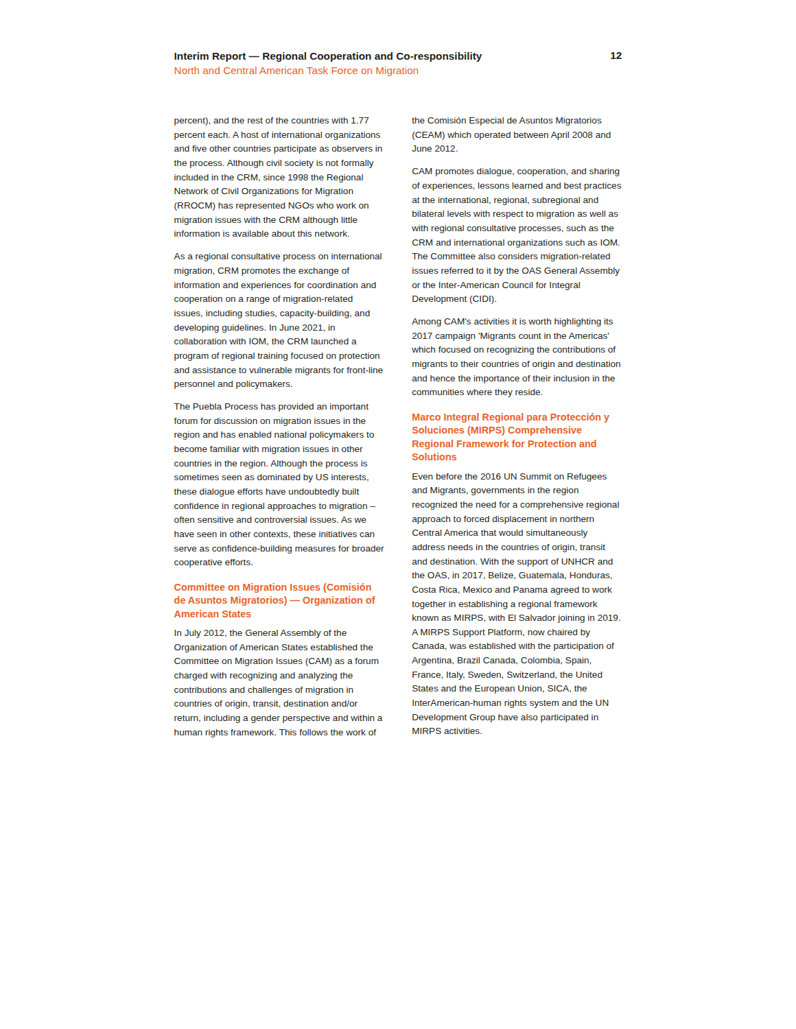Interim Report — Regional Cooperation and Co-responsibility
North and Central American Task Force on Migration
12
percent), and the rest of the countries with 1.77 percent each. A host of international organizations and five other countries participate as observers in the process. Although civil society is not formally included in the CRM, since 1998 the Regional Network of Civil Organizations for Migration (RROCM) has represented NGOs who work on migration issues with the CRM although little information is available about this network.
As a regional consultative process on international migration, CRM promotes the exchange of information and experiences for coordination and cooperation on a range of migration-related issues, including studies, capacity-building, and developing guidelines. In June 2021, in collaboration with IOM, the CRM launched a program of regional training focused on protection and assistance to vulnerable migrants for front-line personnel and policymakers.
The Puebla Process has provided an important forum for discussion on migration issues in the region and has enabled national policymakers to become familiar with migration issues in other countries in the region. Although the process is sometimes seen as dominated by US interests, these dialogue efforts have undoubtedly built confidence in regional approaches to migration – often sensitive and controversial issues. As we have seen in other contexts, these initiatives can serve as confidence-building measures for broader cooperative efforts.
Committee on Migration Issues (Comisión de Asuntos Migratorios) — Organization of American States
In July 2012, the General Assembly of the Organization of American States established the Committee on Migration Issues (CAM) as a forum charged with recognizing and analyzing the contributions and challenges of migration in countries of origin, transit, destination and/or return, including a gender perspective and within a human rights framework. This follows the work of the Comisión Especial de Asuntos Migratorios (CEAM) which operated between April 2008 and June 2012.
CAM promotes dialogue, cooperation, and sharing of experiences, lessons learned and best practices at the international, regional, subregional and bilateral levels with respect to migration as well as with regional consultative processes, such as the CRM and international organizations such as IOM. The Committee also considers migration-related issues referred to it by the OAS General Assembly or the Inter-American Council for Integral Development (CIDI).
Among CAM's activities it is worth highlighting its 2017 campaign 'Migrants count in the Americas' which focused on recognizing the contributions of migrants to their countries of origin and destination and hence the importance of their inclusion in the communities where they reside.
Marco Integral Regional para Protección y Soluciones (MIRPS) Comprehensive Regional Framework for Protection and Solutions
Even before the 2016 UN Summit on Refugees and Migrants, governments in the region recognized the need for a comprehensive regional approach to forced displacement in northern Central America that would simultaneously address needs in the countries of origin, transit and destination. With the support of UNHCR and the OAS, in 2017, Belize, Guatemala, Honduras, Costa Rica, Mexico and Panama agreed to work together in establishing a regional framework known as MIRPS, with El Salvador joining in 2019. A MIRPS Support Platform, now chaired by Canada, was established with the participation of Argentina, Brazil Canada, Colombia, Spain, France, Italy, Sweden, Switzerland, the United States and the European Union, SICA, the InterAmerican-human rights system and the UN Development Group have also participated in MIRPS activities.